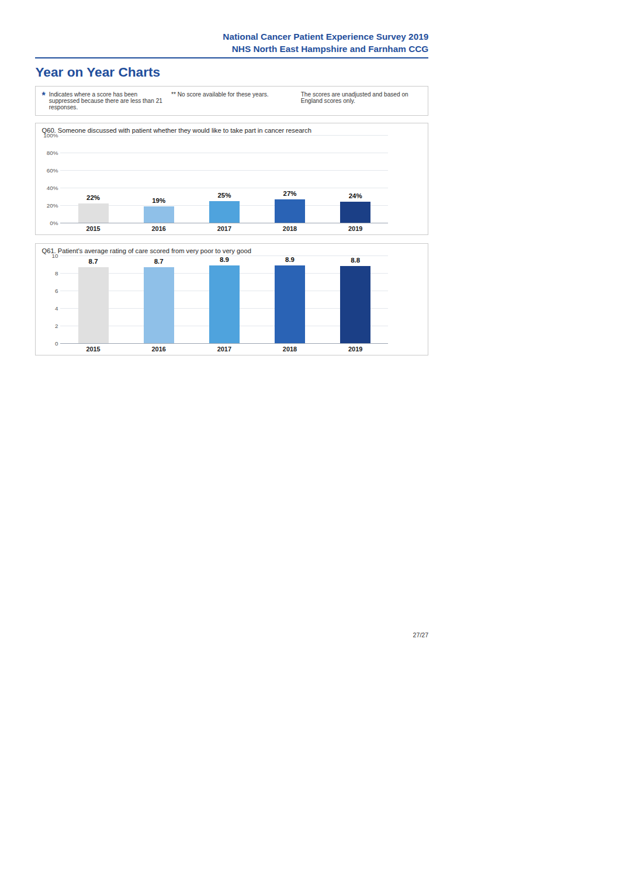National Cancer Patient Experience Survey 2019
NHS North East Hampshire and Farnham CCG
Year on Year Charts
*Indicates where a score has been suppressed because there are less than 21 responses.
** No score available for these years.
The scores are unadjusted and based on England scores only.
Q60. Someone discussed with patient whether they would like to take part in cancer research
100%
80%
60%
40%
20% 0%
22%
19%
25%
27%
24%
2015
2016
2017
2018
2019
Q61. Patient's average rating of care scored from very poor to very good
10
8
6
4
2 0
8.7
8.7
8.9
8.9
8.8
2015
2016
2017
2018
2019
27/27